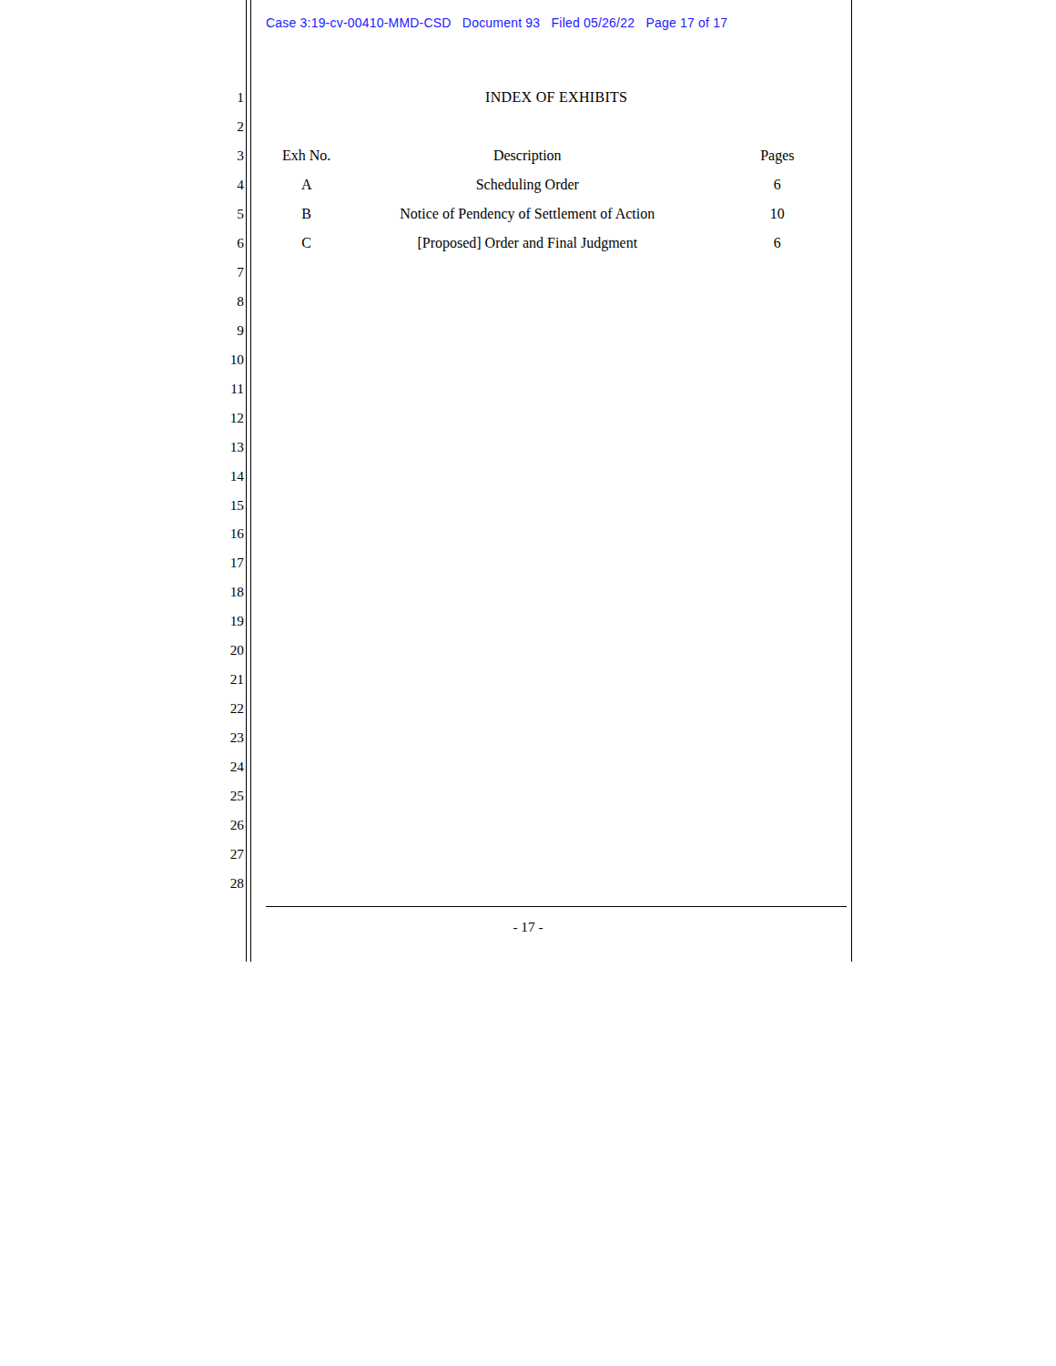Case 3:19-cv-00410-MMD-CSD Document 93 Filed 05/26/22 Page 17 of 17
1
2
3
4
5
6
7
8
9
10
11
12
13
14
15
16
17
18
19
20
21
22
23
24
25
26
27
28
INDEX OF EXHIBITS
| Exh No. | Description | Pages |
| --- | --- | --- |
| A | Scheduling Order | 6 |
| B | Notice of Pendency of Settlement of Action | 10 |
| C | [Proposed] Order and Final Judgment | 6 |
- 17 -